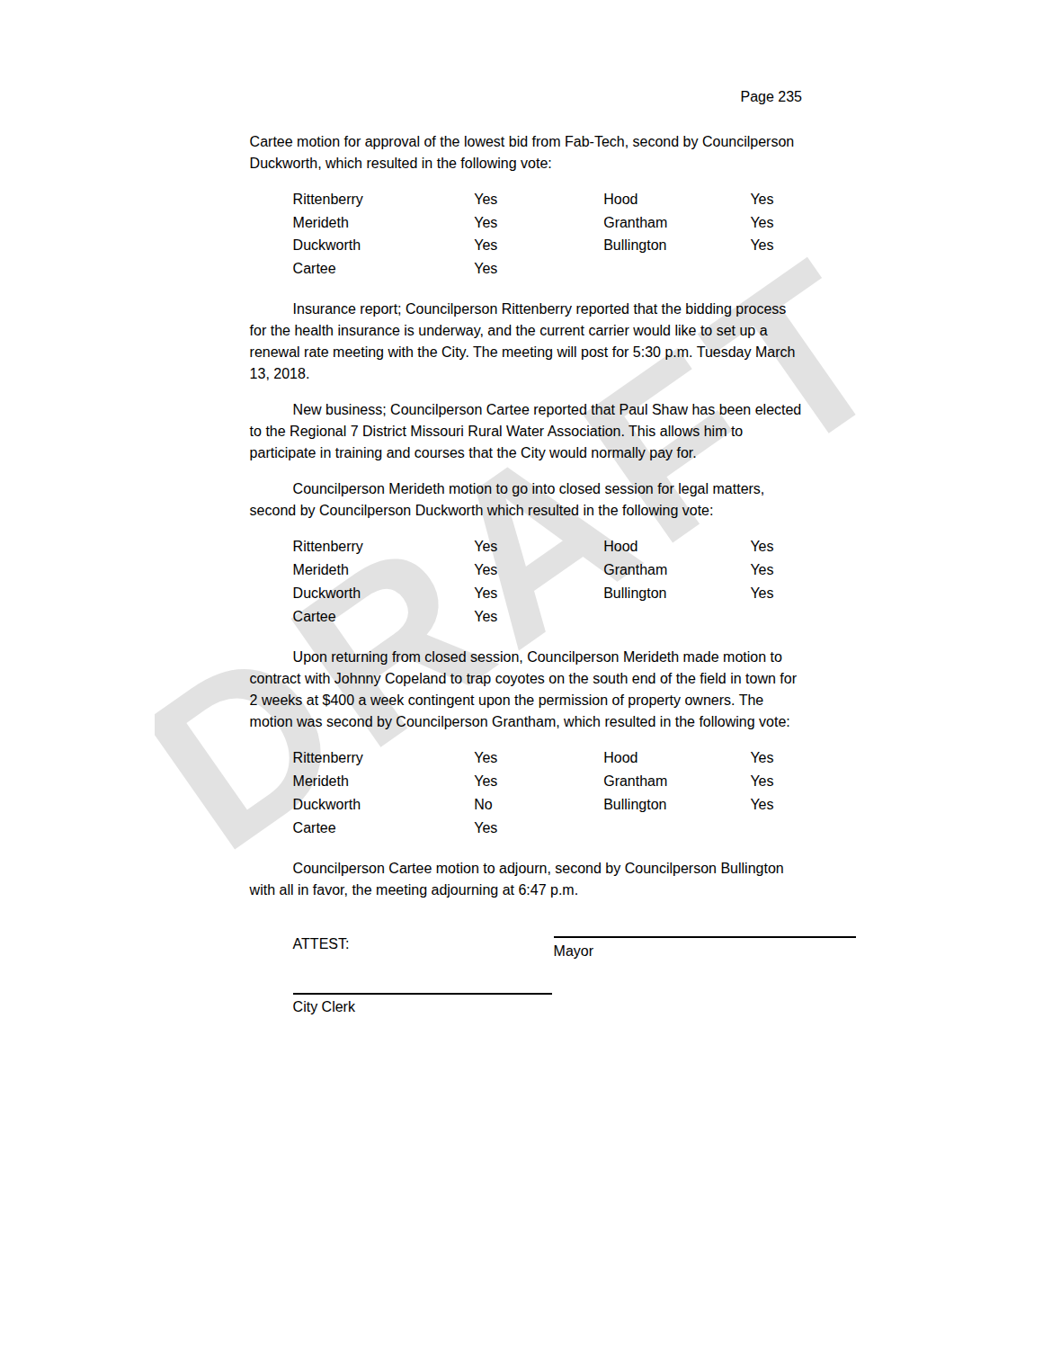DRAFT
Page 235
Cartee motion for approval of the lowest bid from Fab-Tech, second by Councilperson Duckworth, which resulted in the following vote:
| Rittenberry | Yes | Hood | Yes |
| Merideth | Yes | Grantham | Yes |
| Duckworth | Yes | Bullington | Yes |
| Cartee | Yes | | |
Insurance report; Councilperson Rittenberry reported that the bidding process for the health insurance is underway, and the current carrier would like to set up a renewal rate meeting with the City. The meeting will post for 5:30 p.m. Tuesday March 13, 2018.
New business; Councilperson Cartee reported that Paul Shaw has been elected to the Regional 7 District Missouri Rural Water Association. This allows him to participate in training and courses that the City would normally pay for.
Councilperson Merideth motion to go into closed session for legal matters, second by Councilperson Duckworth which resulted in the following vote:
| Rittenberry | Yes | Hood | Yes |
| Merideth | Yes | Grantham | Yes |
| Duckworth | Yes | Bullington | Yes |
| Cartee | Yes | | |
Upon returning from closed session, Councilperson Merideth made motion to contract with Johnny Copeland to trap coyotes on the south end of the field in town for 2 weeks at $400 a week contingent upon the permission of property owners. The motion was second by Councilperson Grantham, which resulted in the following vote:
| Rittenberry | Yes | Hood | Yes |
| Merideth | Yes | Grantham | Yes |
| Duckworth | No | Bullington | Yes |
| Cartee | Yes | | |
Councilperson Cartee motion to adjourn, second by Councilperson Bullington with all in favor, the meeting adjourning at 6:47 p.m.
| ATTEST: City Clerk | Mayor |